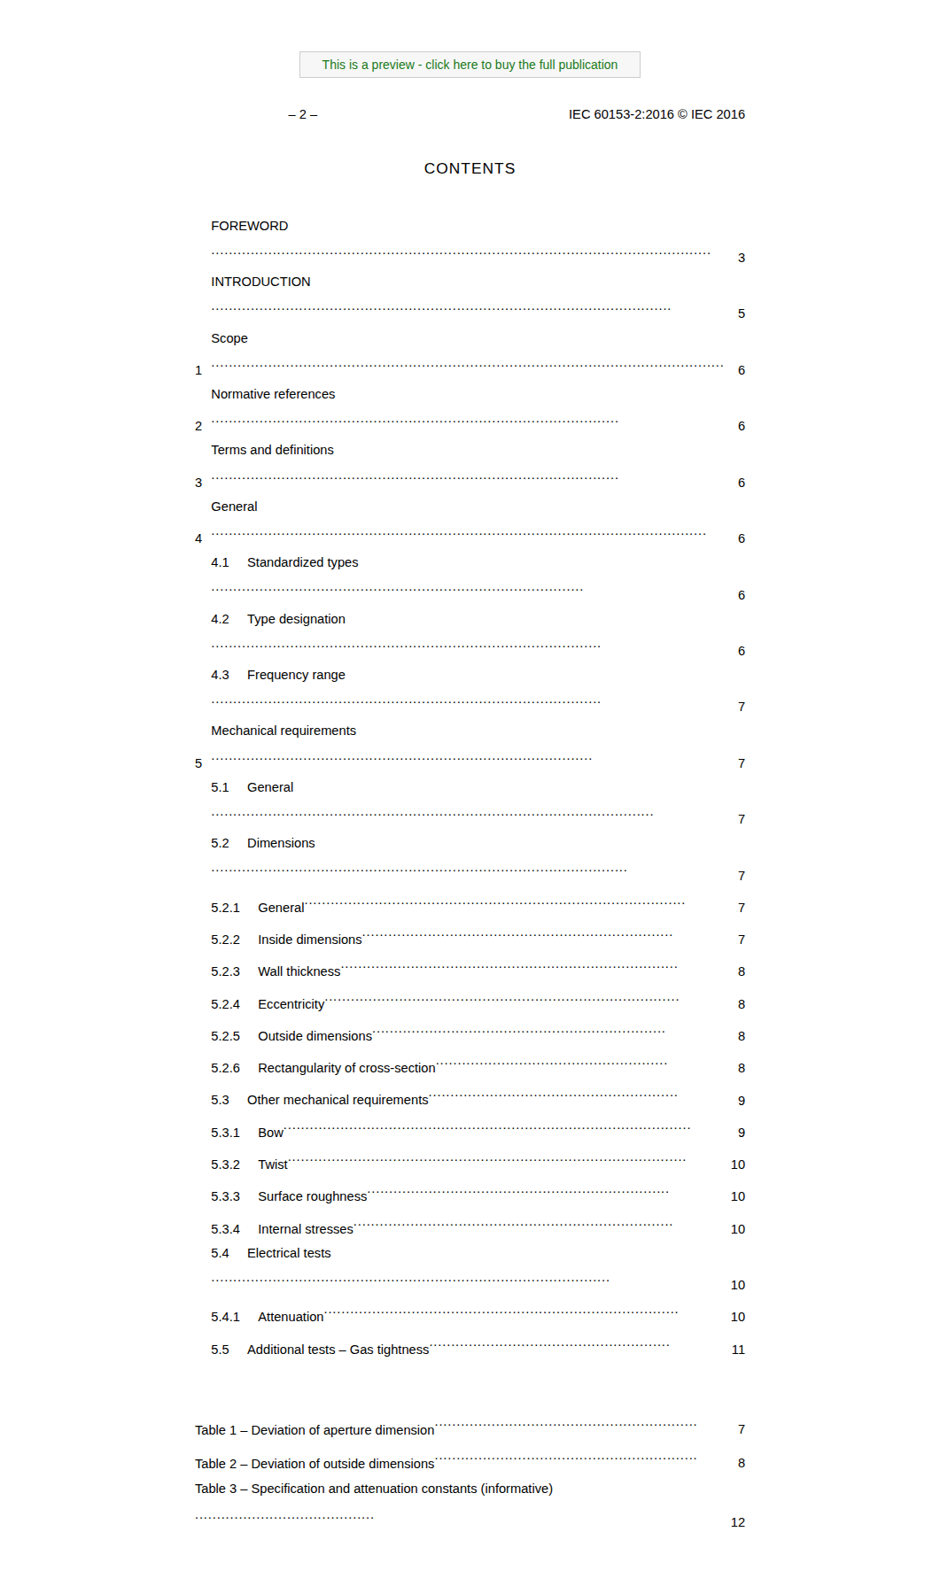This is a preview - click here to buy the full publication
– 2 –
IEC 60153-2:2016 © IEC 2016
CONTENTS
| | FOREWORD .................................................................................................................. | 3 |
| | INTRODUCTION ......................................................................................................... | 5 |
| 1 | Scope ..................................................................................................................... | 6 |
| 2 | Normative references ............................................................................................. | 6 |
| 3 | Terms and definitions ............................................................................................. | 6 |
| 4 | General ................................................................................................................. | 6 |
| | 4.1 Standardized types ..................................................................................... | 6 |
| | 4.2 Type designation ......................................................................................... | 6 |
| | 4.3 Frequency range ......................................................................................... | 7 |
| 5 | Mechanical requirements ....................................................................................... | 7 |
| | 5.1 General ..................................................................................................... | 7 |
| | 5.2 Dimensions ............................................................................................... | 7 |
| | 5.2.1 General ....................................................................................... | 7 |
| | 5.2.2 Inside dimensions ....................................................................... | 7 |
| | 5.2.3 Wall thickness ............................................................................. | 8 |
| | 5.2.4 Eccentricity ................................................................................. | 8 |
| | 5.2.5 Outside dimensions ................................................................... | 8 |
| | 5.2.6 Rectangularity of cross-section ..................................................... | 8 |
| | 5.3 Other mechanical requirements ......................................................... | 9 |
| | 5.3.1 Bow ............................................................................................. | 9 |
| | 5.3.2 Twist ........................................................................................... | 10 |
| | 5.3.3 Surface roughness ..................................................................... | 10 |
| | 5.3.4 Internal stresses ......................................................................... | 10 |
| | 5.4 Electrical tests ........................................................................................... | 10 |
| | 5.4.1 Attenuation ................................................................................. | 10 |
| | 5.5 Additional tests – Gas tightness ....................................................... | 11 |
| Table 1 – Deviation of aperture dimension ............................................................ | 7 |
| Table 2 – Deviation of outside dimensions ............................................................ | 8 |
| Table 3 – Specification and attenuation constants (informative) ......................................... | 12 |